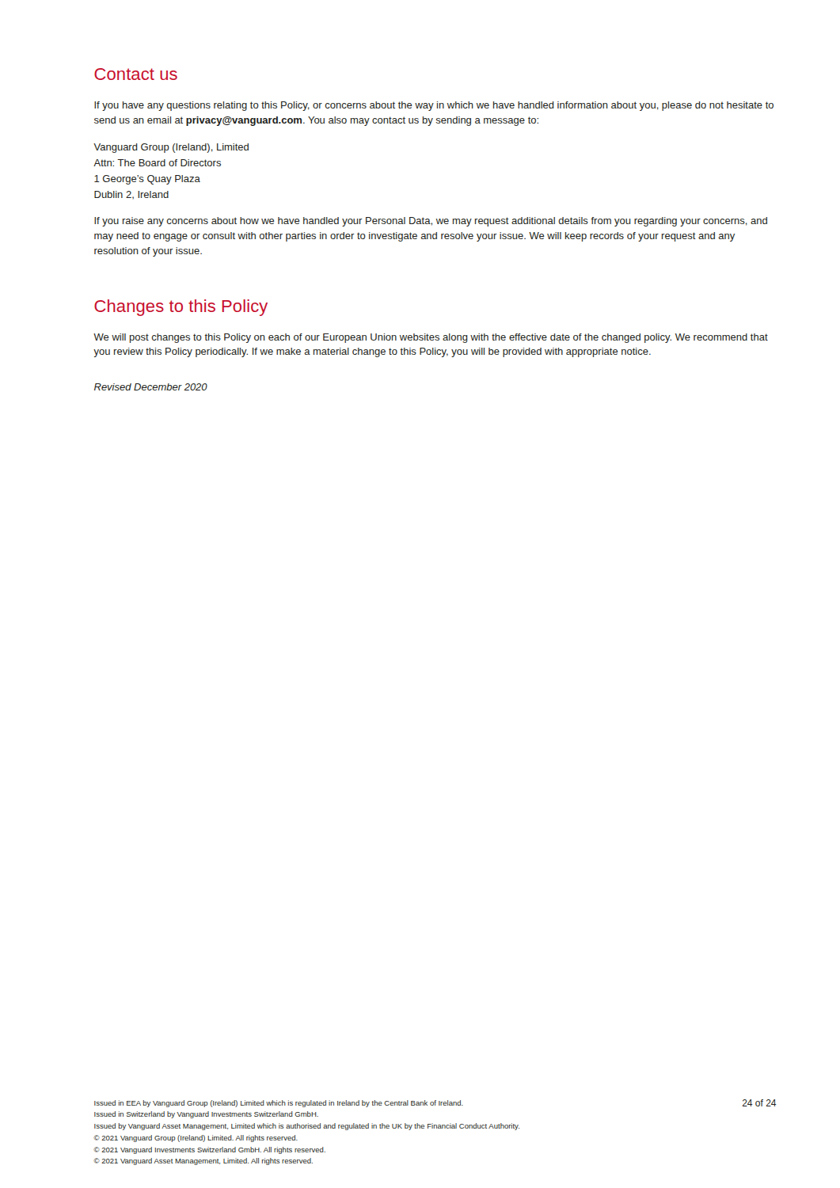Contact us
If you have any questions relating to this Policy, or concerns about the way in which we have handled information about you, please do not hesitate to send us an email at privacy@vanguard.com. You also may contact us by sending a message to:
Vanguard Group (Ireland), Limited
Attn: The Board of Directors
1 George’s Quay Plaza
Dublin 2, Ireland
If you raise any concerns about how we have handled your Personal Data, we may request additional details from you regarding your concerns, and may need to engage or consult with other parties in order to investigate and resolve your issue. We will keep records of your request and any resolution of your issue.
Changes to this Policy
We will post changes to this Policy on each of our European Union websites along with the effective date of the changed policy. We recommend that you review this Policy periodically. If we make a material change to this Policy, you will be provided with appropriate notice.
Revised December 2020
24 of 24
Issued in EEA by Vanguard Group (Ireland) Limited which is regulated in Ireland by the Central Bank of Ireland.
Issued in Switzerland by Vanguard Investments Switzerland GmbH.
Issued by Vanguard Asset Management, Limited which is authorised and regulated in the UK by the Financial Conduct Authority.
© 2021 Vanguard Group (Ireland) Limited. All rights reserved.
© 2021 Vanguard Investments Switzerland GmbH. All rights reserved.
© 2021 Vanguard Asset Management, Limited. All rights reserved.